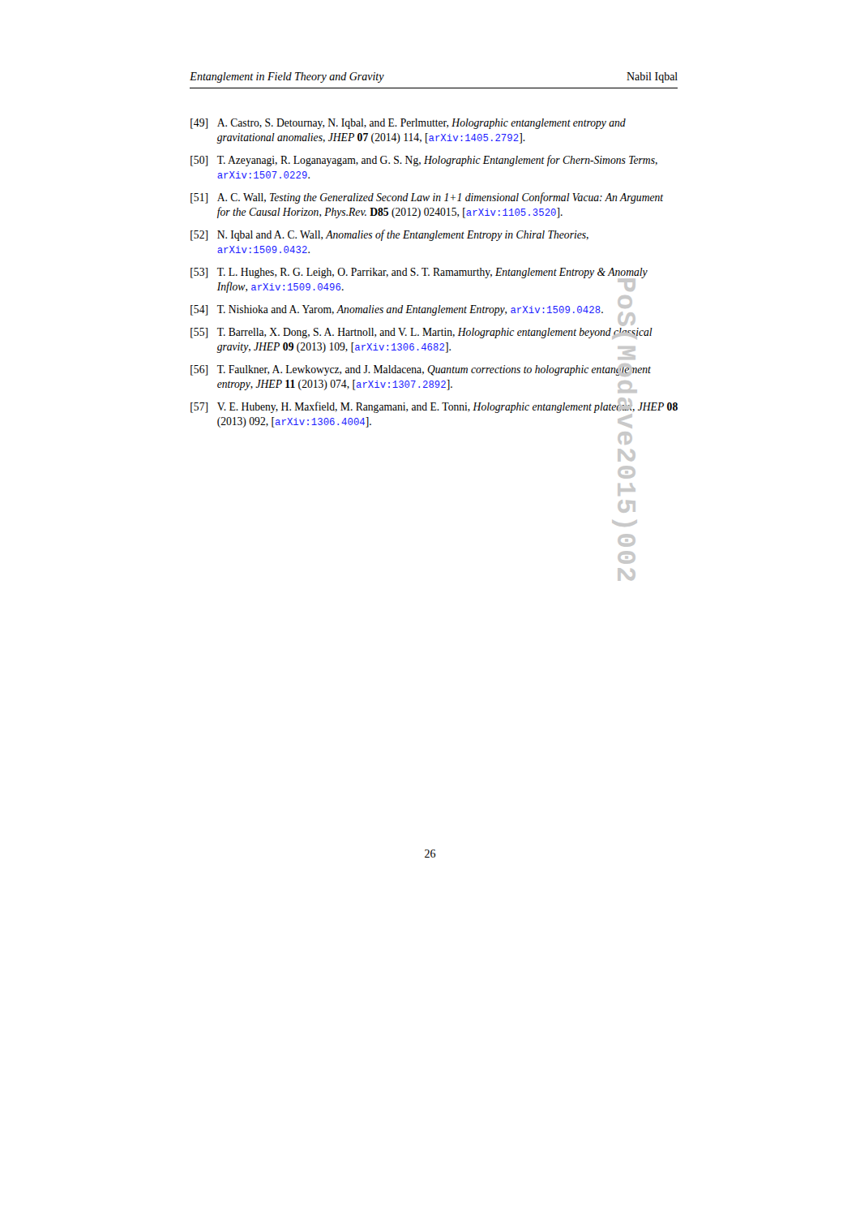Entanglement in Field Theory and Gravity Nabil Iqbal
[49] A. Castro, S. Detournay, N. Iqbal, and E. Perlmutter, Holographic entanglement entropy and gravitational anomalies, JHEP 07 (2014) 114, [arXiv:1405.2792].
[50] T. Azeyanagi, R. Loganayagam, and G. S. Ng, Holographic Entanglement for Chern-Simons Terms, arXiv:1507.0229.
[51] A. C. Wall, Testing the Generalized Second Law in 1+1 dimensional Conformal Vacua: An Argument for the Causal Horizon, Phys.Rev. D85 (2012) 024015, [arXiv:1105.3520].
[52] N. Iqbal and A. C. Wall, Anomalies of the Entanglement Entropy in Chiral Theories, arXiv:1509.0432.
[53] T. L. Hughes, R. G. Leigh, O. Parrikar, and S. T. Ramamurthy, Entanglement Entropy & Anomaly Inflow, arXiv:1509.0496.
[54] T. Nishioka and A. Yarom, Anomalies and Entanglement Entropy, arXiv:1509.0428.
[55] T. Barrella, X. Dong, S. A. Hartnoll, and V. L. Martin, Holographic entanglement beyond classical gravity, JHEP 09 (2013) 109, [arXiv:1306.4682].
[56] T. Faulkner, A. Lewkowycz, and J. Maldacena, Quantum corrections to holographic entanglement entropy, JHEP 11 (2013) 074, [arXiv:1307.2892].
[57] V. E. Hubeny, H. Maxfield, M. Rangamani, and E. Tonni, Holographic entanglement plateaux, JHEP 08 (2013) 092, [arXiv:1306.4004].
PoS(Modave2015)002
26